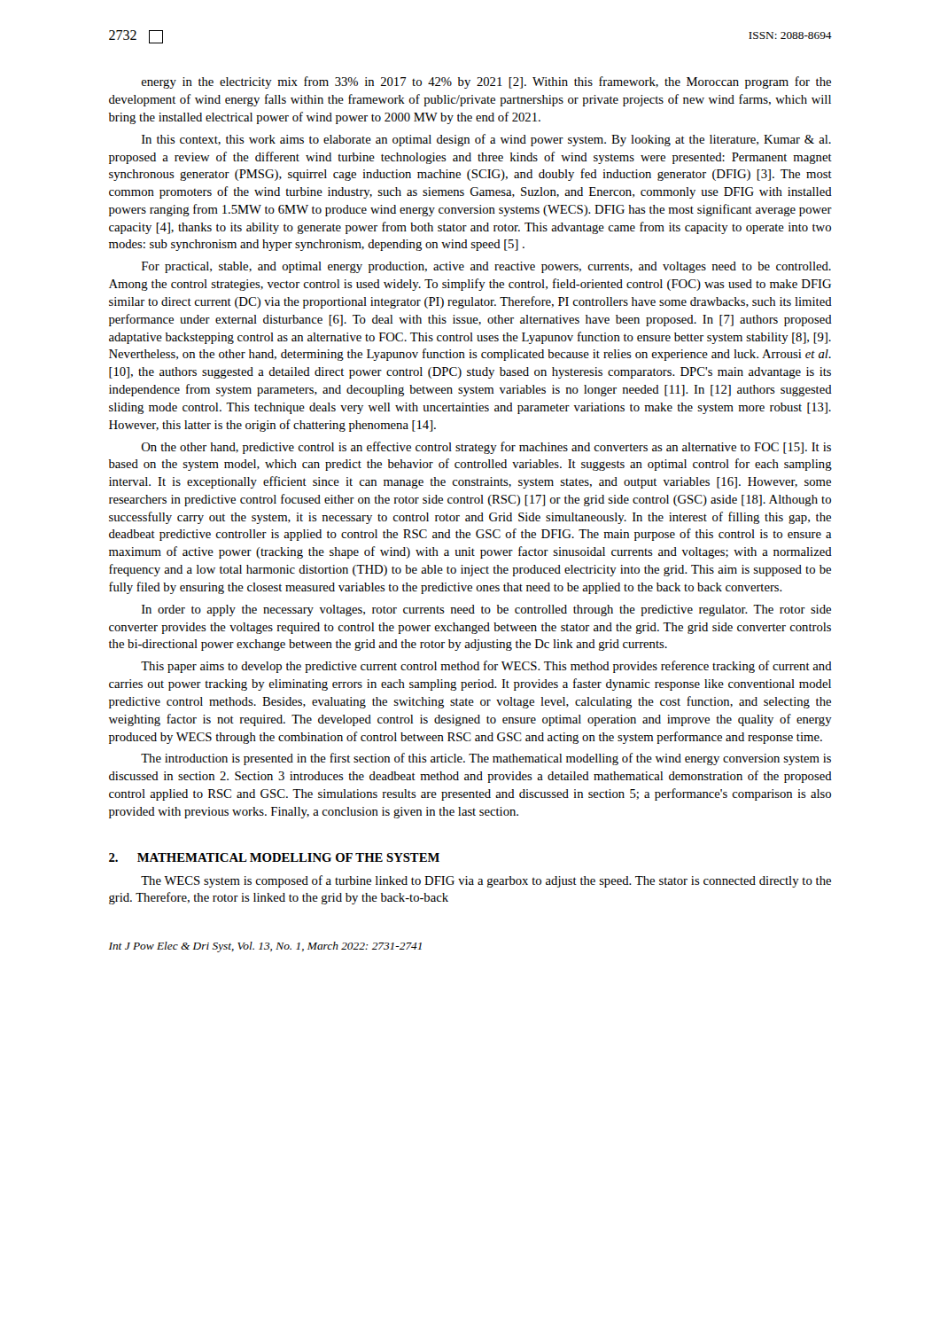2732
ISSN: 2088-8694
energy in the electricity mix from 33% in 2017 to 42% by 2021 [2]. Within this framework, the Moroccan program for the development of wind energy falls within the framework of public/private partnerships or private projects of new wind farms, which will bring the installed electrical power of wind power to 2000 MW by the end of 2021.
In this context, this work aims to elaborate an optimal design of a wind power system. By looking at the literature, Kumar & al. proposed a review of the different wind turbine technologies and three kinds of wind systems were presented: Permanent magnet synchronous generator (PMSG), squirrel cage induction machine (SCIG), and doubly fed induction generator (DFIG) [3]. The most common promoters of the wind turbine industry, such as siemens Gamesa, Suzlon, and Enercon, commonly use DFIG with installed powers ranging from 1.5MW to 6MW to produce wind energy conversion systems (WECS). DFIG has the most significant average power capacity [4], thanks to its ability to generate power from both stator and rotor. This advantage came from its capacity to operate into two modes: sub synchronism and hyper synchronism, depending on wind speed [5] .
For practical, stable, and optimal energy production, active and reactive powers, currents, and voltages need to be controlled. Among the control strategies, vector control is used widely. To simplify the control, field-oriented control (FOC) was used to make DFIG similar to direct current (DC) via the proportional integrator (PI) regulator. Therefore, PI controllers have some drawbacks, such its limited performance under external disturbance [6]. To deal with this issue, other alternatives have been proposed. In [7] authors proposed adaptative backstepping control as an alternative to FOC. This control uses the Lyapunov function to ensure better system stability [8], [9]. Nevertheless, on the other hand, determining the Lyapunov function is complicated because it relies on experience and luck. Arrousi et al. [10], the authors suggested a detailed direct power control (DPC) study based on hysteresis comparators. DPC's main advantage is its independence from system parameters, and decoupling between system variables is no longer needed [11]. In [12] authors suggested sliding mode control. This technique deals very well with uncertainties and parameter variations to make the system more robust [13]. However, this latter is the origin of chattering phenomena [14].
On the other hand, predictive control is an effective control strategy for machines and converters as an alternative to FOC [15]. It is based on the system model, which can predict the behavior of controlled variables. It suggests an optimal control for each sampling interval. It is exceptionally efficient since it can manage the constraints, system states, and output variables [16]. However, some researchers in predictive control focused either on the rotor side control (RSC) [17] or the grid side control (GSC) aside [18]. Although to successfully carry out the system, it is necessary to control rotor and Grid Side simultaneously. In the interest of filling this gap, the deadbeat predictive controller is applied to control the RSC and the GSC of the DFIG. The main purpose of this control is to ensure a maximum of active power (tracking the shape of wind) with a unit power factor sinusoidal currents and voltages; with a normalized frequency and a low total harmonic distortion (THD) to be able to inject the produced electricity into the grid. This aim is supposed to be fully filed by ensuring the closest measured variables to the predictive ones that need to be applied to the back to back converters.
In order to apply the necessary voltages, rotor currents need to be controlled through the predictive regulator. The rotor side converter provides the voltages required to control the power exchanged between the stator and the grid. The grid side converter controls the bi-directional power exchange between the grid and the rotor by adjusting the Dc link and grid currents.
This paper aims to develop the predictive current control method for WECS. This method provides reference tracking of current and carries out power tracking by eliminating errors in each sampling period. It provides a faster dynamic response like conventional model predictive control methods. Besides, evaluating the switching state or voltage level, calculating the cost function, and selecting the weighting factor is not required. The developed control is designed to ensure optimal operation and improve the quality of energy produced by WECS through the combination of control between RSC and GSC and acting on the system performance and response time.
The introduction is presented in the first section of this article. The mathematical modelling of the wind energy conversion system is discussed in section 2. Section 3 introduces the deadbeat method and provides a detailed mathematical demonstration of the proposed control applied to RSC and GSC. The simulations results are presented and discussed in section 5; a performance's comparison is also provided with previous works. Finally, a conclusion is given in the last section.
2. MATHEMATICAL MODELLING OF THE SYSTEM
The WECS system is composed of a turbine linked to DFIG via a gearbox to adjust the speed. The stator is connected directly to the grid. Therefore, the rotor is linked to the grid by the back-to-back
Int J Pow Elec & Dri Syst, Vol. 13, No. 1, March 2022: 2731-2741